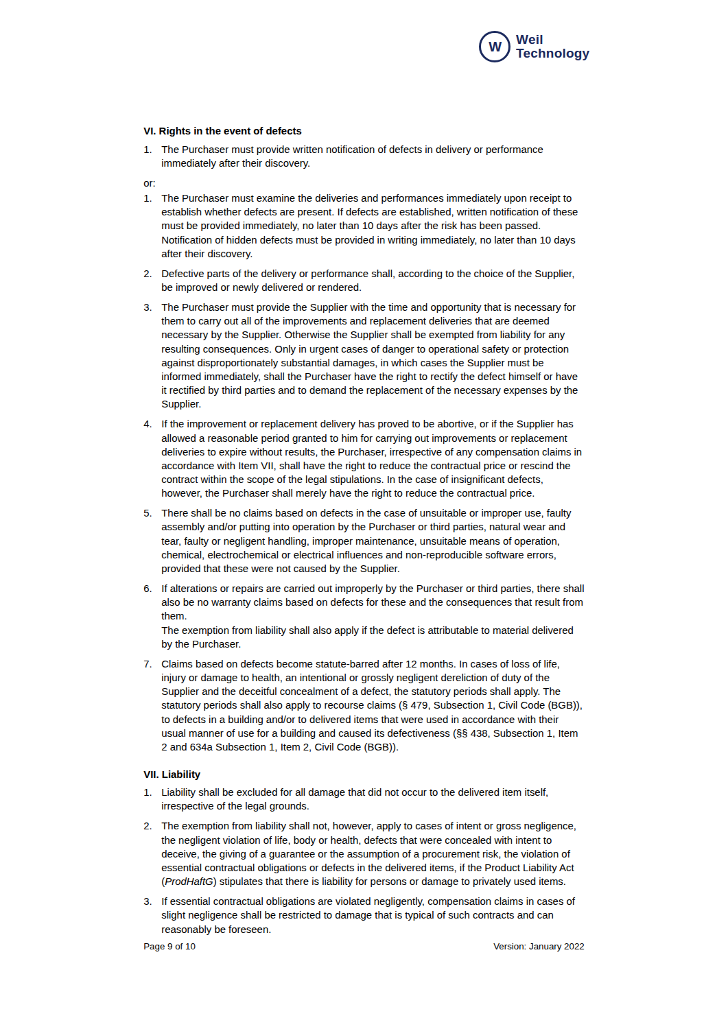W
WeilTechnology
VI. Rights in the event of defects
1. The Purchaser must provide written notification of defects in delivery or performance immediately after their discovery.
or:
1. The Purchaser must examine the deliveries and performances immediately upon receipt to establish whether defects are present. If defects are established, written notification of these must be provided immediately, no later than 10 days after the risk has been passed. Notification of hidden defects must be provided in writing immediately, no later than 10 days after their discovery.
2. Defective parts of the delivery or performance shall, according to the choice of the Supplier, be improved or newly delivered or rendered.
3. The Purchaser must provide the Supplier with the time and opportunity that is necessary for them to carry out all of the improvements and replacement deliveries that are deemed necessary by the Supplier. Otherwise the Supplier shall be exempted from liability for any resulting consequences. Only in urgent cases of danger to operational safety or protection against disproportionately substantial damages, in which cases the Supplier must be informed immediately, shall the Purchaser have the right to rectify the defect himself or have it rectified by third parties and to demand the replacement of the necessary expenses by the Supplier.
4. If the improvement or replacement delivery has proved to be abortive, or if the Supplier has allowed a reasonable period granted to him for carrying out improvements or replacement deliveries to expire without results, the Purchaser, irrespective of any compensation claims in accordance with Item VII, shall have the right to reduce the contractual price or rescind the contract within the scope of the legal stipulations. In the case of insignificant defects, however, the Purchaser shall merely have the right to reduce the contractual price.
5. There shall be no claims based on defects in the case of unsuitable or improper use, faulty assembly and/or putting into operation by the Purchaser or third parties, natural wear and tear, faulty or negligent handling, improper maintenance, unsuitable means of operation, chemical, electrochemical or electrical influences and non-reproducible software errors, provided that these were not caused by the Supplier.
6. If alterations or repairs are carried out improperly by the Purchaser or third parties, there shall also be no warranty claims based on defects for these and the consequences that result from them.
The exemption from liability shall also apply if the defect is attributable to material delivered by the Purchaser.
7. Claims based on defects become statute-barred after 12 months. In cases of loss of life, injury or damage to health, an intentional or grossly negligent dereliction of duty of the Supplier and the deceitful concealment of a defect, the statutory periods shall apply. The statutory periods shall also apply to recourse claims (§ 479, Subsection 1, Civil Code (BGB)), to defects in a building and/or to delivered items that were used in accordance with their usual manner of use for a building and caused its defectiveness (§§ 438, Subsection 1, Item 2 and 634a Subsection 1, Item 2, Civil Code (BGB)).
VII. Liability
1. Liability shall be excluded for all damage that did not occur to the delivered item itself, irrespective of the legal grounds.
2. The exemption from liability shall not, however, apply to cases of intent or gross negligence, the negligent violation of life, body or health, defects that were concealed with intent to deceive, the giving of a guarantee or the assumption of a procurement risk, the violation of essential contractual obligations or defects in the delivered items, if the Product Liability Act (ProdHaftG) stipulates that there is liability for persons or damage to privately used items.
3. If essential contractual obligations are violated negligently, compensation claims in cases of slight negligence shall be restricted to damage that is typical of such contracts and can reasonably be foreseen.
Page 9 of 10
Version: January 2022